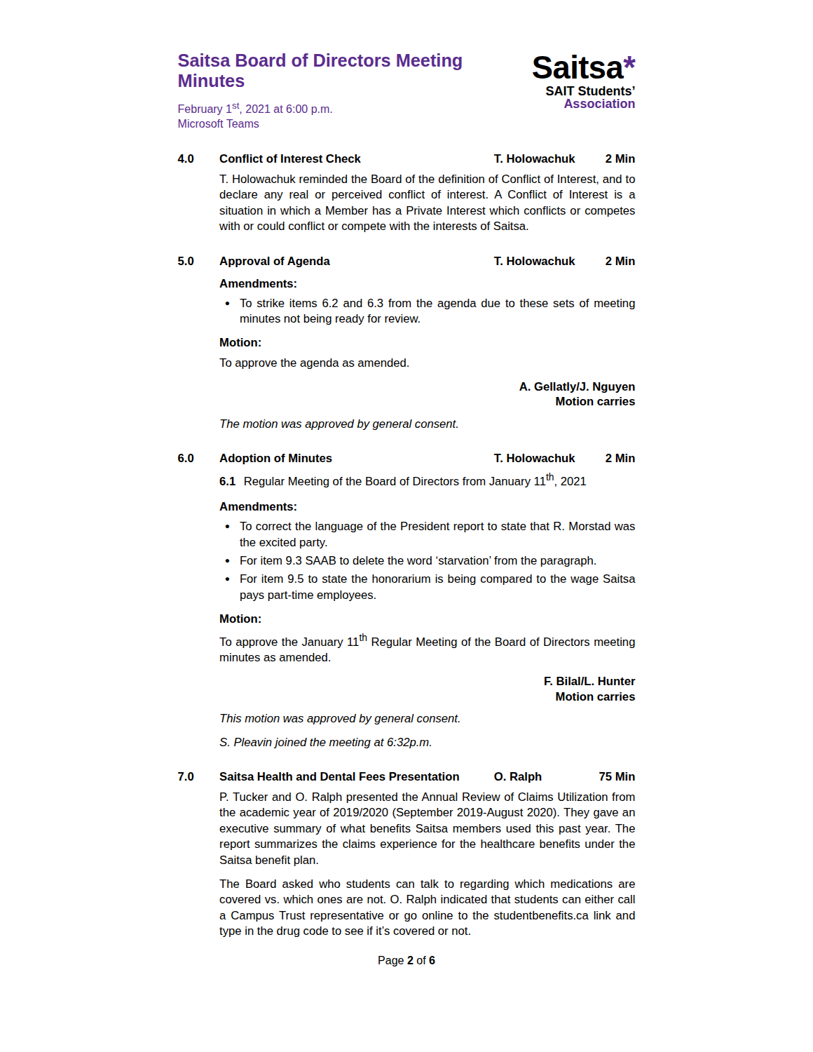Saitsa Board of Directors Meeting Minutes
February 1st, 2021 at 6:00 p.m.
Microsoft Teams
Saitsa*
SAIT Students’
Association
4.0 Conflict of Interest Check T. Holowachuk 2 Min
T. Holowachuk reminded the Board of the definition of Conflict of Interest, and to declare any real or perceived conflict of interest. A Conflict of Interest is a situation in which a Member has a Private Interest which conflicts or competes with or could conflict or compete with the interests of Saitsa.
5.0 Approval of Agenda T. Holowachuk 2 Min
Amendments:
To strike items 6.2 and 6.3 from the agenda due to these sets of meeting minutes not being ready for review.
Motion:
To approve the agenda as amended.
A. Gellatly/J. Nguyen
Motion carries
The motion was approved by general consent.
6.0 Adoption of Minutes T. Holowachuk 2 Min
6.1 Regular Meeting of the Board of Directors from January 11th, 2021
Amendments:
To correct the language of the President report to state that R. Morstad was the excited party.
For item 9.3 SAAB to delete the word ‘starvation’ from the paragraph.
For item 9.5 to state the honorarium is being compared to the wage Saitsa pays part-time employees.
Motion:
To approve the January 11th Regular Meeting of the Board of Directors meeting minutes as amended.
F. Bilal/L. Hunter
Motion carries
This motion was approved by general consent.
S. Pleavin joined the meeting at 6:32p.m.
7.0 Saitsa Health and Dental Fees Presentation O. Ralph 75 Min
P. Tucker and O. Ralph presented the Annual Review of Claims Utilization from the academic year of 2019/2020 (September 2019-August 2020). They gave an executive summary of what benefits Saitsa members used this past year. The report summarizes the claims experience for the healthcare benefits under the Saitsa benefit plan.
The Board asked who students can talk to regarding which medications are covered vs. which ones are not. O. Ralph indicated that students can either call a Campus Trust representative or go online to the studentbenefits.ca link and type in the drug code to see if it’s covered or not.
Page 2 of 6